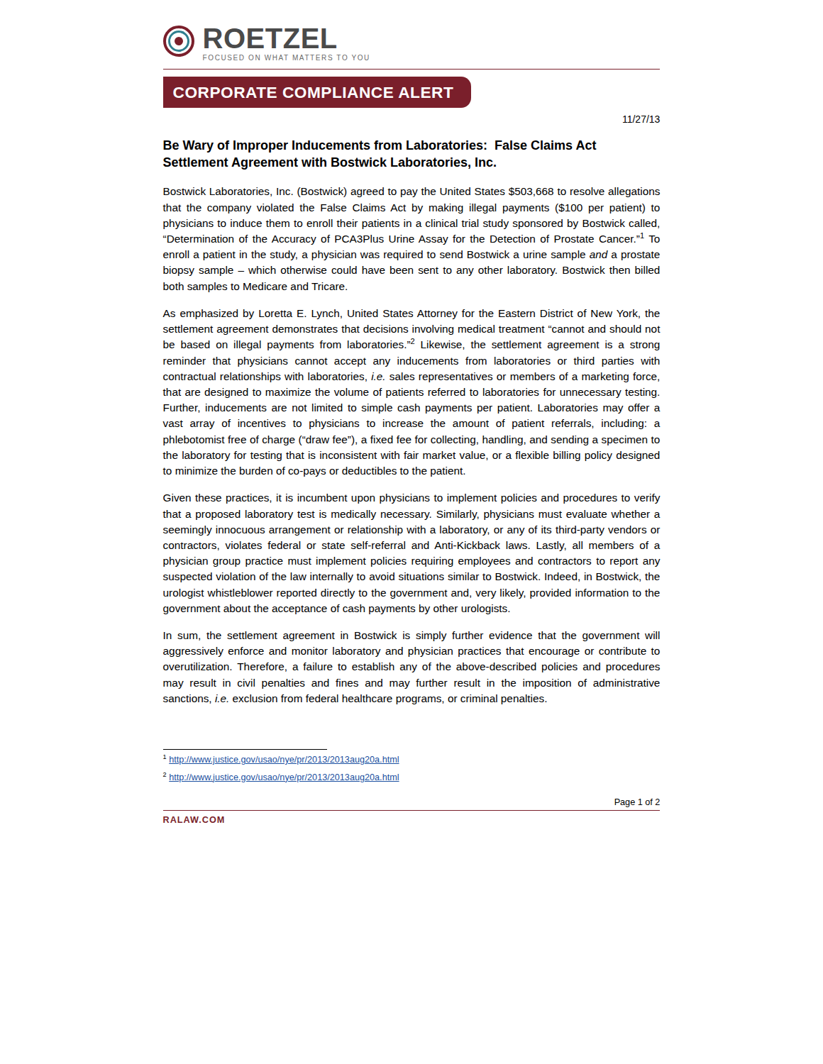ROETZEL
FOCUSED ON WHAT MATTERS TO YOU
CORPORATE COMPLIANCE ALERT
11/27/13
Be Wary of Improper Inducements from Laboratories: False Claims Act Settlement Agreement with Bostwick Laboratories, Inc.
Bostwick Laboratories, Inc. (Bostwick) agreed to pay the United States $503,668 to resolve allegations that the company violated the False Claims Act by making illegal payments ($100 per patient) to physicians to induce them to enroll their patients in a clinical trial study sponsored by Bostwick called, “Determination of the Accuracy of PCA3Plus Urine Assay for the Detection of Prostate Cancer.”1 To enroll a patient in the study, a physician was required to send Bostwick a urine sample and a prostate biopsy sample – which otherwise could have been sent to any other laboratory. Bostwick then billed both samples to Medicare and Tricare.
As emphasized by Loretta E. Lynch, United States Attorney for the Eastern District of New York, the settlement agreement demonstrates that decisions involving medical treatment “cannot and should not be based on illegal payments from laboratories.”2 Likewise, the settlement agreement is a strong reminder that physicians cannot accept any inducements from laboratories or third parties with contractual relationships with laboratories, i.e. sales representatives or members of a marketing force, that are designed to maximize the volume of patients referred to laboratories for unnecessary testing. Further, inducements are not limited to simple cash payments per patient. Laboratories may offer a vast array of incentives to physicians to increase the amount of patient referrals, including: a phlebotomist free of charge (“draw fee”), a fixed fee for collecting, handling, and sending a specimen to the laboratory for testing that is inconsistent with fair market value, or a flexible billing policy designed to minimize the burden of co-pays or deductibles to the patient.
Given these practices, it is incumbent upon physicians to implement policies and procedures to verify that a proposed laboratory test is medically necessary. Similarly, physicians must evaluate whether a seemingly innocuous arrangement or relationship with a laboratory, or any of its third-party vendors or contractors, violates federal or state self-referral and Anti-Kickback laws. Lastly, all members of a physician group practice must implement policies requiring employees and contractors to report any suspected violation of the law internally to avoid situations similar to Bostwick. Indeed, in Bostwick, the urologist whistleblower reported directly to the government and, very likely, provided information to the government about the acceptance of cash payments by other urologists.
In sum, the settlement agreement in Bostwick is simply further evidence that the government will aggressively enforce and monitor laboratory and physician practices that encourage or contribute to overutilization. Therefore, a failure to establish any of the above-described policies and procedures may result in civil penalties and fines and may further result in the imposition of administrative sanctions, i.e. exclusion from federal healthcare programs, or criminal penalties.
1 http://www.justice.gov/usao/nye/pr/2013/2013aug20a.html
2 http://www.justice.gov/usao/nye/pr/2013/2013aug20a.html
Page 1 of 2
RALAW.COM